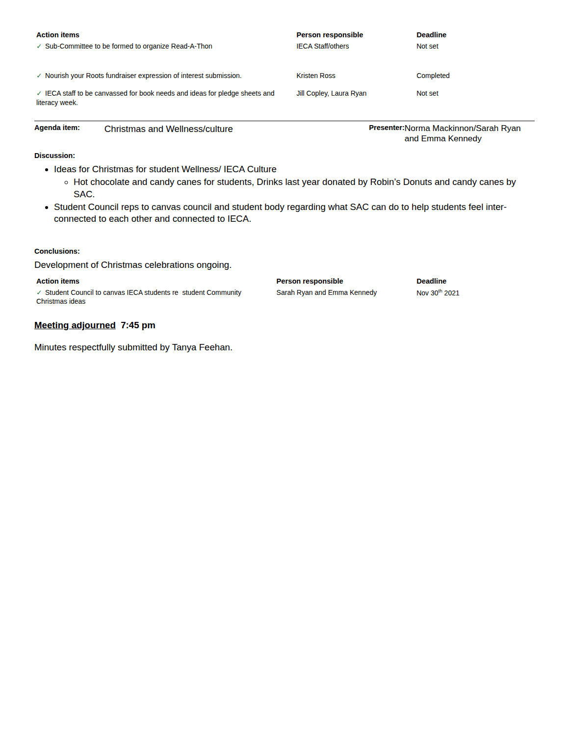| Action items | Person responsible | Deadline |
| ✓ Sub-Committee to be formed to organize Read-A-Thon | IECA Staff/others | Not set |
| ✓ Nourish your Roots fundraiser expression of interest submission. | Kristen Ross | Completed |
| ✓ IECA staff to be canvassed for book needs and ideas for pledge sheets and literacy week. | Jill Copley, Laura Ryan | Not set |
| Agenda item: | Christmas and Wellness/culture | Presenter: | Norma Mackinnon/Sarah Ryan and Emma Kennedy |
Discussion:
Ideas for Christmas for student Wellness/ IECA Culture
Hot chocolate and candy canes for students, Drinks last year donated by Robin’s Donuts and candy canes by SAC.
Student Council reps to canvas council and student body regarding what SAC can do to help students feel inter-connected to each other and connected to IECA.
Conclusions:
Development of Christmas celebrations ongoing.
| Action items | Person responsible | Deadline |
| ✓ Student Council to canvas IECA students re student Community Christmas ideas | Sarah Ryan and Emma Kennedy | Nov 30 th 2021 |
Meeting adjourned 7:45 pm
Minutes respectfully submitted by Tanya Feehan.